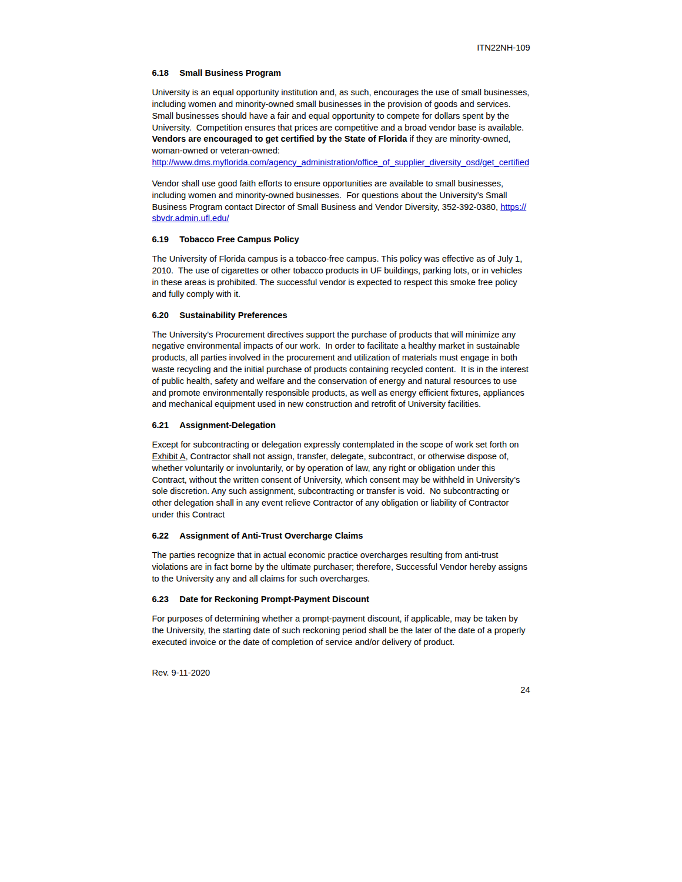ITN22NH-109
6.18 Small Business Program
University is an equal opportunity institution and, as such, encourages the use of small businesses, including women and minority-owned small businesses in the provision of goods and services. Small businesses should have a fair and equal opportunity to compete for dollars spent by the University. Competition ensures that prices are competitive and a broad vendor base is available. Vendors are encouraged to get certified by the State of Florida if they are minority-owned, woman-owned or veteran-owned:
http://www.dms.myflorida.com/agency_administration/office_of_supplier_diversity_osd/get_certified
Vendor shall use good faith efforts to ensure opportunities are available to small businesses, including women and minority-owned businesses. For questions about the University’s Small Business Program contact Director of Small Business and Vendor Diversity, 352-392-0380, https://sbvdr.admin.ufl.edu/
6.19 Tobacco Free Campus Policy
The University of Florida campus is a tobacco-free campus. This policy was effective as of July 1, 2010. The use of cigarettes or other tobacco products in UF buildings, parking lots, or in vehicles in these areas is prohibited. The successful vendor is expected to respect this smoke free policy and fully comply with it.
6.20 Sustainability Preferences
The University’s Procurement directives support the purchase of products that will minimize any negative environmental impacts of our work. In order to facilitate a healthy market in sustainable products, all parties involved in the procurement and utilization of materials must engage in both waste recycling and the initial purchase of products containing recycled content. It is in the interest of public health, safety and welfare and the conservation of energy and natural resources to use and promote environmentally responsible products, as well as energy efficient fixtures, appliances and mechanical equipment used in new construction and retrofit of University facilities.
6.21 Assignment-Delegation
Except for subcontracting or delegation expressly contemplated in the scope of work set forth on Exhibit A, Contractor shall not assign, transfer, delegate, subcontract, or otherwise dispose of, whether voluntarily or involuntarily, or by operation of law, any right or obligation under this Contract, without the written consent of University, which consent may be withheld in University’s sole discretion. Any such assignment, subcontracting or transfer is void. No subcontracting or other delegation shall in any event relieve Contractor of any obligation or liability of Contractor under this Contract
6.22 Assignment of Anti-Trust Overcharge Claims
The parties recognize that in actual economic practice overcharges resulting from anti-trust violations are in fact borne by the ultimate purchaser; therefore, Successful Vendor hereby assigns to the University any and all claims for such overcharges.
6.23 Date for Reckoning Prompt-Payment Discount
For purposes of determining whether a prompt-payment discount, if applicable, may be taken by the University, the starting date of such reckoning period shall be the later of the date of a properly executed invoice or the date of completion of service and/or delivery of product.
Rev. 9-11-2020
24